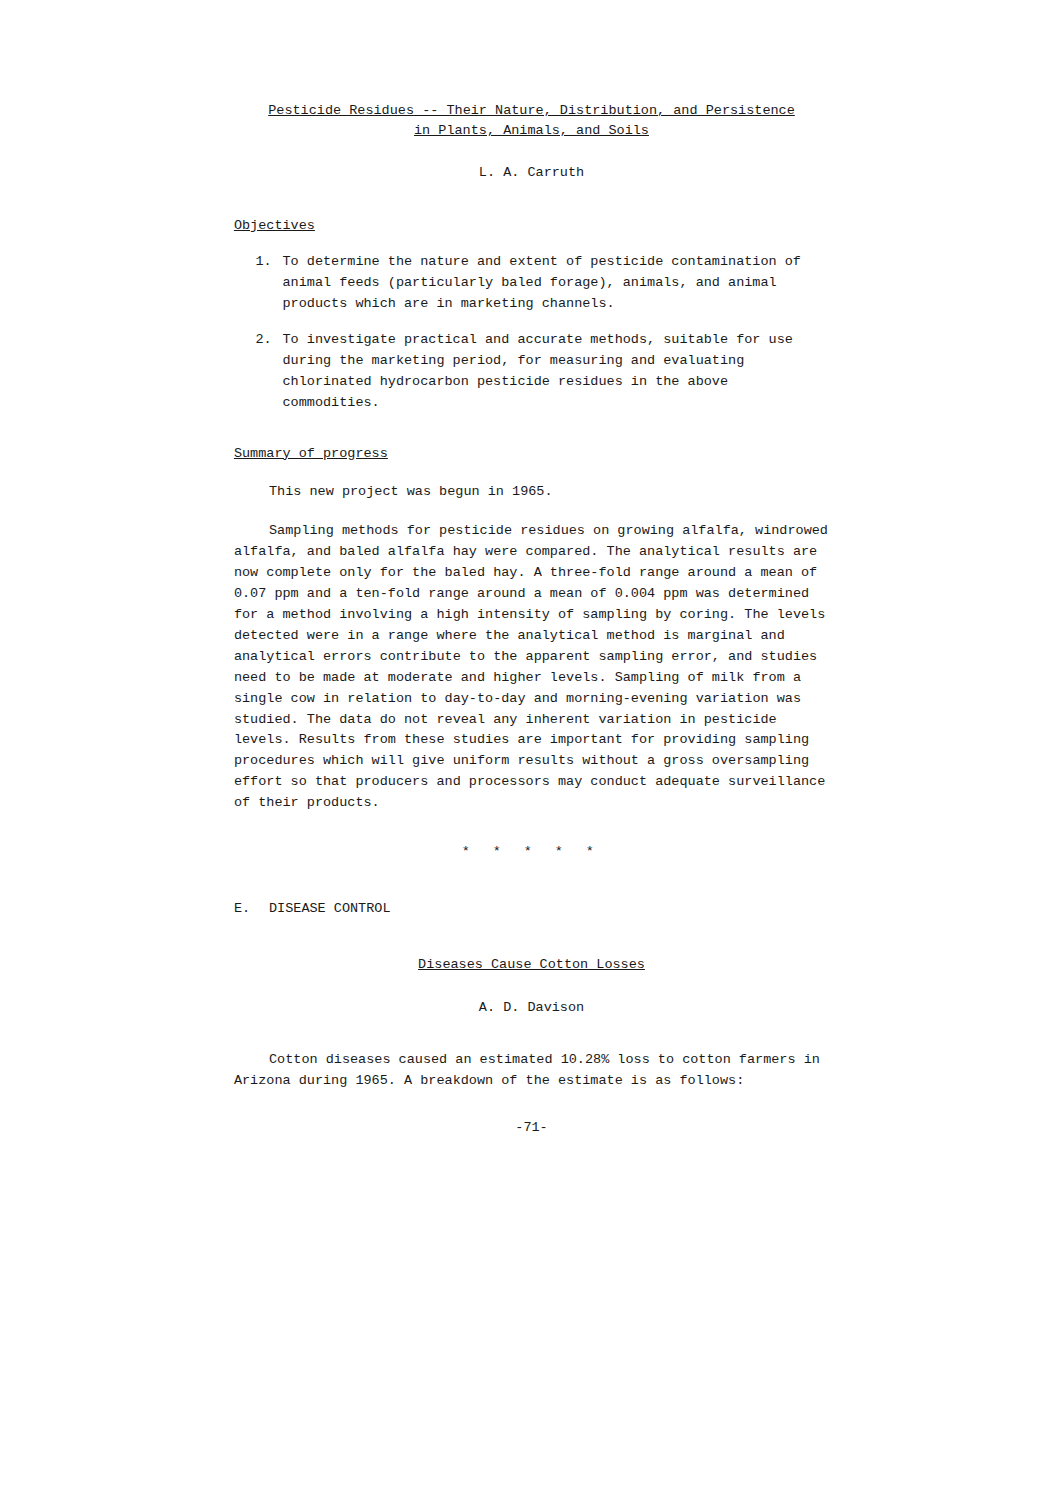Pesticide Residues -- Their Nature, Distribution, and Persistence in Plants, Animals, and Soils
L. A. Carruth
Objectives
1. To determine the nature and extent of pesticide contamination of animal feeds (particularly baled forage), animals, and animal products which are in marketing channels.
2. To investigate practical and accurate methods, suitable for use during the marketing period, for measuring and evaluating chlorinated hydrocarbon pesticide residues in the above commodities.
Summary of progress
This new project was begun in 1965.
Sampling methods for pesticide residues on growing alfalfa, windrowed alfalfa, and baled alfalfa hay were compared. The analytical results are now complete only for the baled hay. A three-fold range around a mean of 0.07 ppm and a ten-fold range around a mean of 0.004 ppm was determined for a method involving a high intensity of sampling by coring. The levels detected were in a range where the analytical method is marginal and analytical errors contribute to the apparent sampling error, and studies need to be made at moderate and higher levels. Sampling of milk from a single cow in relation to day-to-day and morning-evening variation was studied. The data do not reveal any inherent variation in pesticide levels. Results from these studies are important for providing sampling procedures which will give uniform results without a gross oversampling effort so that producers and processors may conduct adequate surveillance of their products.
* * * * *
E. DISEASE CONTROL
Diseases Cause Cotton Losses
A. D. Davison
Cotton diseases caused an estimated 10.28% loss to cotton farmers in Arizona during 1965. A breakdown of the estimate is as follows:
-71-